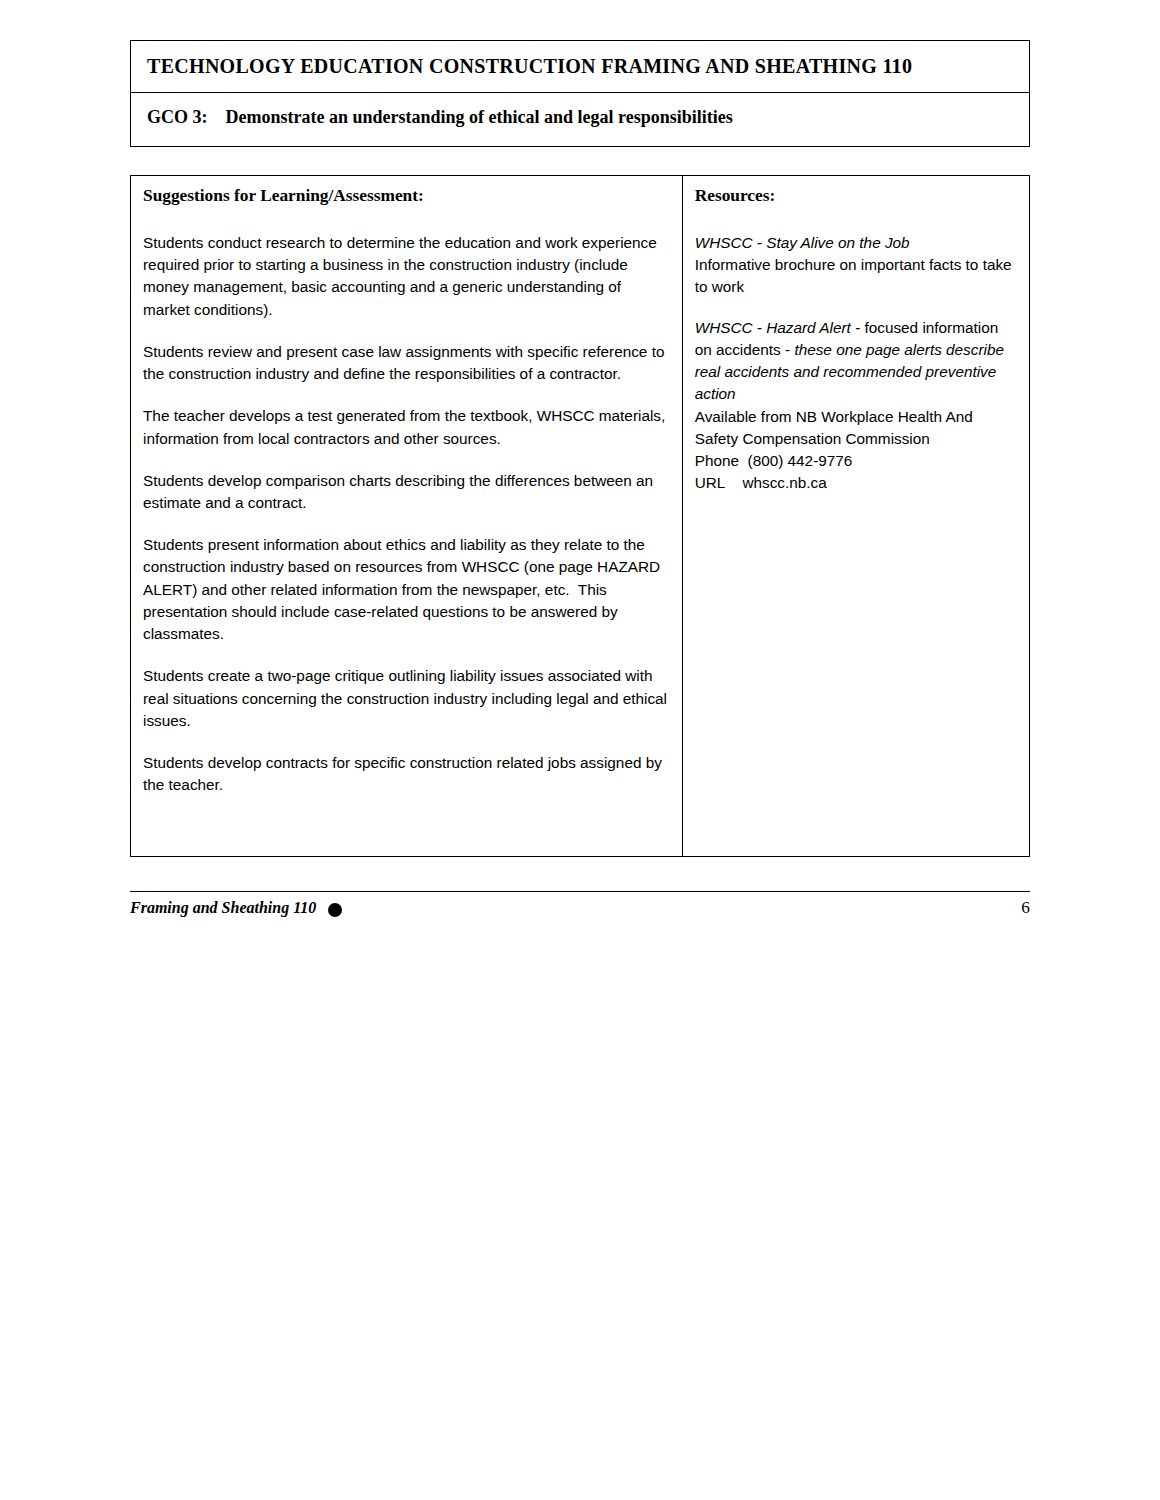TECHNOLOGY EDUCATION CONSTRUCTION FRAMING AND SHEATHING 110
GCO 3: Demonstrate an understanding of ethical and legal responsibilities
| Suggestions for Learning/Assessment: Students conduct research to determine the education and work experience required prior to starting a business in the construction industry (include money management, basic accounting and a generic understanding of market conditions). Students review and present case law assignments with specific reference to the construction industry and define the responsibilities of a contractor. The teacher develops a test generated from the textbook, WHSCC materials, information from local contractors and other sources. Students develop comparison charts describing the differences between an estimate and a contract. Students present information about ethics and liability as they relate to the construction industry based on resources from WHSCC (one page HAZARD ALERT) and other related information from the newspaper, etc. This presentation should include case-related questions to be answered by classmates. Students create a two-page critique outlining liability issues associated with real situations concerning the construction industry including legal and ethical issues. Students develop contracts for specific construction related jobs assigned by the teacher. | Resources: WHSCC - Stay Alive on the Job Informative brochure on important facts to take to work WHSCC - Hazard Alert - focused information on accidents - these one page alerts describe real accidents and recommended preventive action Available from NB Workplace Health And Safety Compensation Commission Phone (800) 442-9776 URL whscc.nb.ca |
Framing and Sheathing 110
6